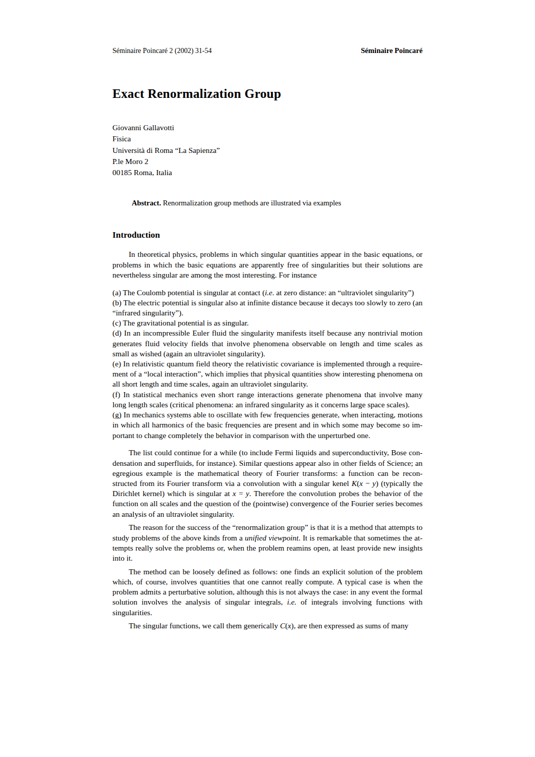Séminaire Poincaré 2 (2002) 31-54 Séminaire Poincaré
Exact Renormalization Group
Giovanni Gallavotti
Fisica
Università di Roma “La Sapienza”
P.le Moro 2
00185 Roma, Italia
Abstract. Renormalization group methods are illustrated via examples
Introduction
In theoretical physics, problems in which singular quantities appear in the basic equations, or problems in which the basic equations are apparently free of singularities but their solutions are nevertheless singular are among the most interesting. For instance
(a) The Coulomb potential is singular at contact (i.e. at zero distance: an “ultraviolet singularity”)
(b) The electric potential is singular also at infinite distance because it decays too slowly to zero (an “infrared singularity”).
(c) The gravitational potential is as singular.
(d) In an incompressible Euler fluid the singularity manifests itself because any nontrivial motion generates fluid velocity fields that involve phenomena observable on length and time scales as small as wished (again an ultraviolet singularity).
(e) In relativistic quantum field theory the relativistic covariance is implemented through a requirement of a “local interaction”, which implies that physical quantities show interesting phenomena on all short length and time scales, again an ultraviolet singularity.
(f) In statistical mechanics even short range interactions generate phenomena that involve many long length scales (critical phenomena: an infrared singularity as it concerns large space scales).
(g) In mechanics systems able to oscillate with few frequencies generate, when interacting, motions in which all harmonics of the basic frequencies are present and in which some may become so important to change completely the behavior in comparison with the unperturbed one.
The list could continue for a while (to include Fermi liquids and superconductivity, Bose condensation and superfluids, for instance). Similar questions appear also in other fields of Science; an egregious example is the mathematical theory of Fourier transforms: a function can be reconstructed from its Fourier transform via a convolution with a singular kenel K(x − y) (typically the Dirichlet kernel) which is singular at x = y. Therefore the convolution probes the behavior of the function on all scales and the question of the (pointwise) convergence of the Fourier series becomes an analysis of an ultraviolet singularity.
The reason for the success of the “renormalization group” is that it is a method that attempts to study problems of the above kinds from a unified viewpoint. It is remarkable that sometimes the attempts really solve the problems or, when the problem reamins open, at least provide new insights into it.
The method can be loosely defined as follows: one finds an explicit solution of the problem which, of course, involves quantities that one cannot really compute. A typical case is when the problem admits a perturbative solution, although this is not always the case: in any event the formal solution involves the analysis of singular integrals, i.e. of integrals involving functions with singularities.
The singular functions, we call them generically C(x), are then expressed as sums of many